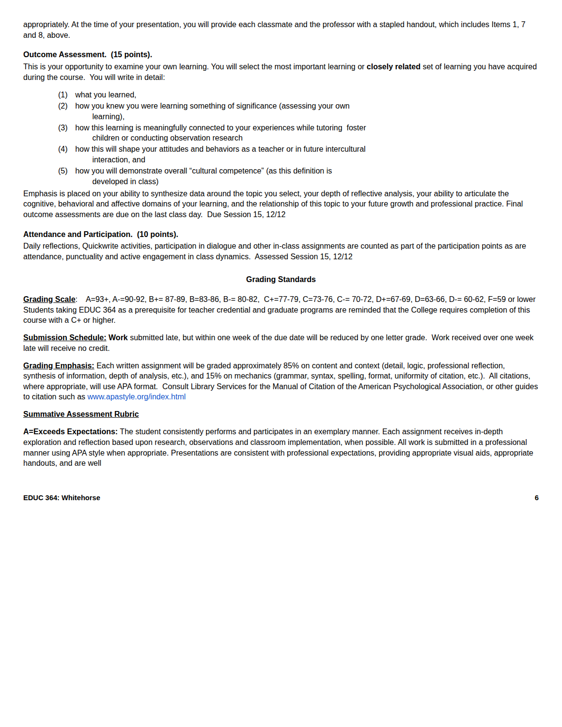appropriately. At the time of your presentation, you will provide each classmate and the professor with a stapled handout, which includes Items 1, 7 and 8, above.
Outcome Assessment. (15 points).
This is your opportunity to examine your own learning. You will select the most important learning or closely related set of learning you have acquired during the course. You will write in detail:
what you learned,
how you knew you were learning something of significance (assessing your own
learning),
how this learning is meaningfully connected to your experiences while tutoring foster
children or conducting observation research
how this will shape your attitudes and behaviors as a teacher or in future intercultural
interaction, and
how you will demonstrate overall “cultural competence” (as this definition is
developed in class)
Emphasis is placed on your ability to synthesize data around the topic you select, your depth of reflective analysis, your ability to articulate the cognitive, behavioral and affective domains of your learning, and the relationship of this topic to your future growth and professional practice. Final outcome assessments are due on the last class day. Due Session 15, 12/12
Attendance and Participation. (10 points).
Daily reflections, Quickwrite activities, participation in dialogue and other in-class assignments are counted as part of the participation points as are attendance, punctuality and active engagement in class dynamics. Assessed Session 15, 12/12
Grading Standards
Grading Scale: A=93+, A-=90-92, B+= 87-89, B=83-86, B-= 80-82, C+=77-79, C=73-76, C-= 70-72, D+=67-69, D=63-66, D-= 60-62, F=59 or lower Students taking EDUC 364 as a prerequisite for teacher credential and graduate programs are reminded that the College requires completion of this course with a C+ or higher.
Submission Schedule: Work submitted late, but within one week of the due date will be reduced by one letter grade. Work received over one week late will receive no credit.
Grading Emphasis: Each written assignment will be graded approximately 85% on content and context (detail, logic, professional reflection, synthesis of information, depth of analysis, etc.), and 15% on mechanics (grammar, syntax, spelling, format, uniformity of citation, etc.). All citations, where appropriate, will use APA format. Consult Library Services for the Manual of Citation of the American Psychological Association, or other guides to citation such as www.apastyle.org/index.html
Summative Assessment Rubric
A=Exceeds Expectations: The student consistently performs and participates in an exemplary manner. Each assignment receives in-depth exploration and reflection based upon research, observations and classroom implementation, when possible. All work is submitted in a professional manner using APA style when appropriate. Presentations are consistent with professional expectations, providing appropriate visual aids, appropriate handouts, and are well
EDUC 364: Whitehorse 6